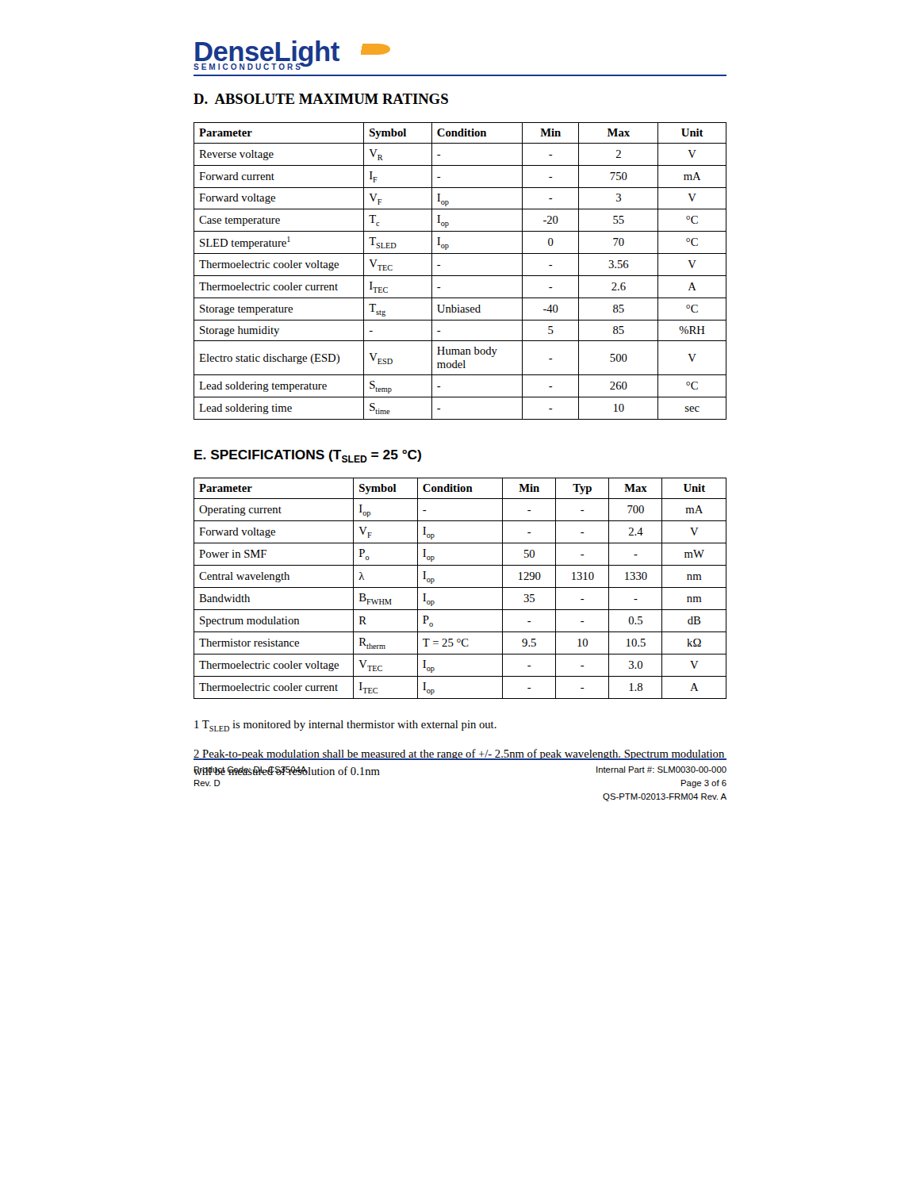Dense Light
SEMICONDUCTORS
D. ABSOLUTE MAXIMUM RATINGS
| Parameter | Symbol | Condition | Min | Max | Unit |
| --- | --- | --- | --- | --- | --- |
| Reverse voltage | V R | - | - | 2 | V |
| Forward current | I F | - | - | 750 | mA |
| Forward voltage | V F | I op | - | 3 | V |
| Case temperature | T c | I op | -20 | 55 | °C |
| SLED temperature 1 | T SLED | I op | 0 | 70 | °C |
| Thermoelectric cooler voltage | V TEC | - | - | 3.56 | V |
| Thermoelectric cooler current | I TEC | - | - | 2.6 | A |
| Storage temperature | T stg | Unbiased | -40 | 85 | °C |
| Storage humidity | - | - | 5 | 85 | %RH |
| Electro static discharge (ESD) | V ESD | Human body model | - | 500 | V |
| Lead soldering temperature | S temp | - | - | 260 | °C |
| Lead soldering time | S time | - | - | 10 | sec |
E. SPECIFICATIONS (TSLED = 25 °C)
| Parameter | Symbol | Condition | Min | Typ | Max | Unit |
| --- | --- | --- | --- | --- | --- | --- |
| Operating current | I op | - | - | - | 700 | mA |
| Forward voltage | V F | I op | - | - | 2.4 | V |
| Power in SMF | P o | I op | 50 | - | - | mW |
| Central wavelength | λ | I op | 1290 | 1310 | 1330 | nm |
| Bandwidth | B FWHM | I op | 35 | - | - | nm |
| Spectrum modulation | R | P o | - | - | 0.5 | dB |
| Thermistor resistance | R therm | T = 25 °C | 9.5 | 10 | 10.5 | kΩ |
| Thermoelectric cooler voltage | V TEC | I op | - | - | 3.0 | V |
| Thermoelectric cooler current | I TEC | I op | - | - | 1.8 | A |
1 TSLED is monitored by internal thermistor with external pin out.
2 Peak-to-peak modulation shall be measured at the range of +/- 2.5nm of peak wavelength. Spectrum modulation will be measured of resolution of 0.1nm
Product Code: DL-CS3504A
Rev. D
Internal Part #: SLM0030-00-000
Page 3 of 6
QS-PTM-02013-FRM04 Rev. A